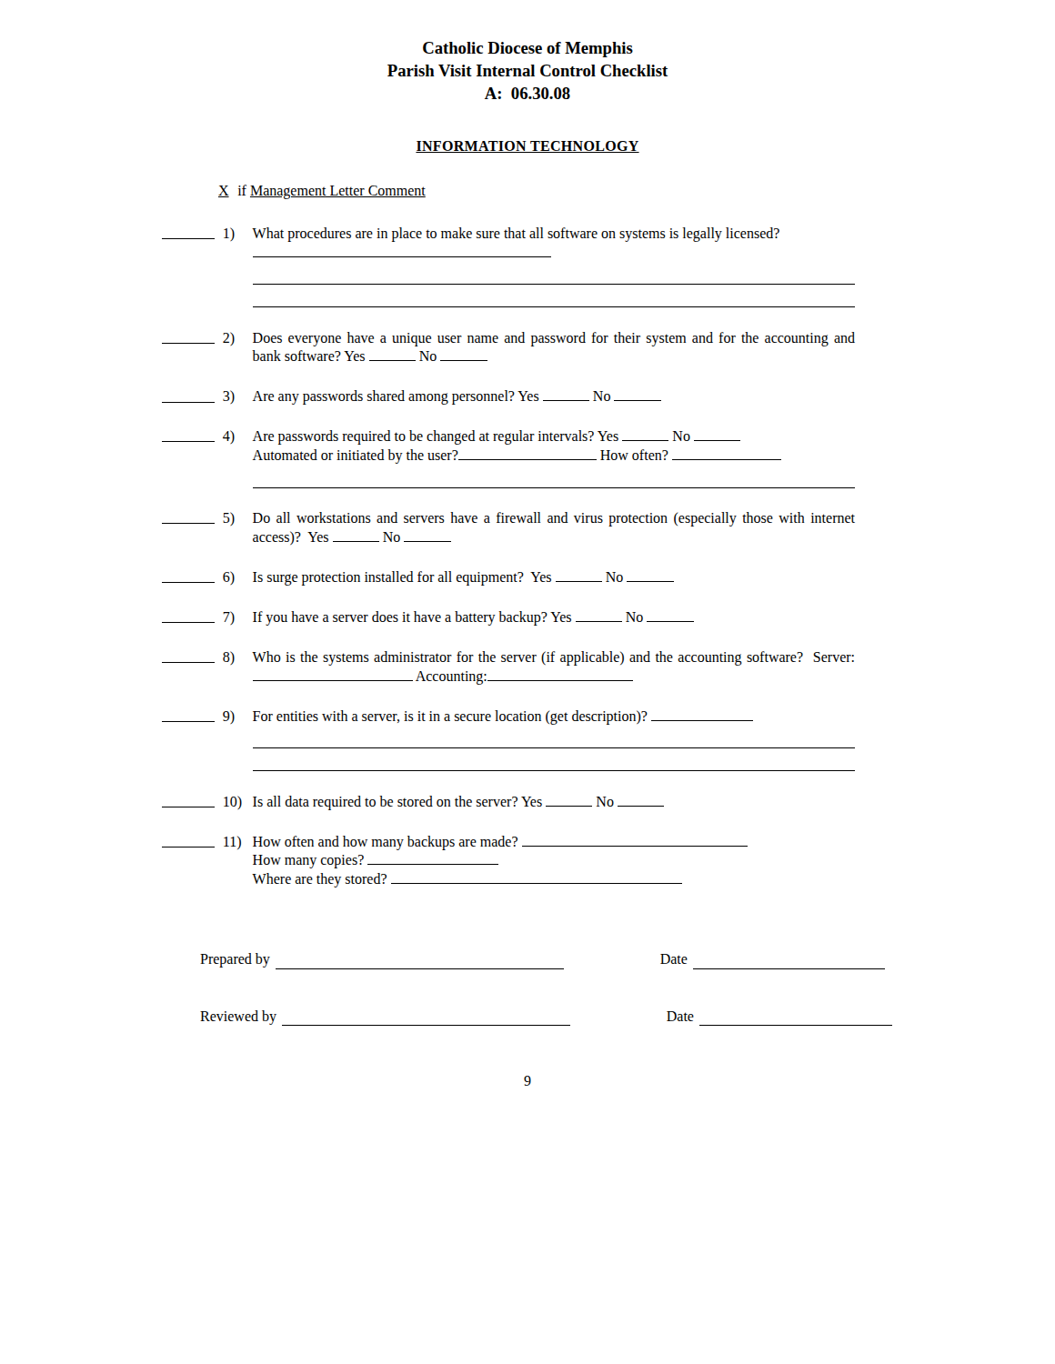Catholic Diocese of Memphis
Parish Visit Internal Control Checklist
A: 06.30.08
INFORMATION TECHNOLOGY
X if Management Letter Comment
What procedures are in place to make sure that all software on systems is legally licensed?
Does everyone have a unique user name and password for their system and for the accounting and bank software? Yes No
Are any passwords shared among personnel? Yes No
Are passwords required to be changed at regular intervals? Yes No Automated or initiated by the user? How often?
Do all workstations and servers have a firewall and virus protection (especially those with internet access)? Yes No
Is surge protection installed for all equipment? Yes No
If you have a server does it have a battery backup? Yes No
Who is the systems administrator for the server (if applicable) and the accounting software? Server: Accounting:
For entities with a server, is it in a secure location (get description)?
Is all data required to be stored on the server? Yes No
How often and how many backups are made? How many copies? Where are they stored?
Prepared by Date
Reviewed by Date
9